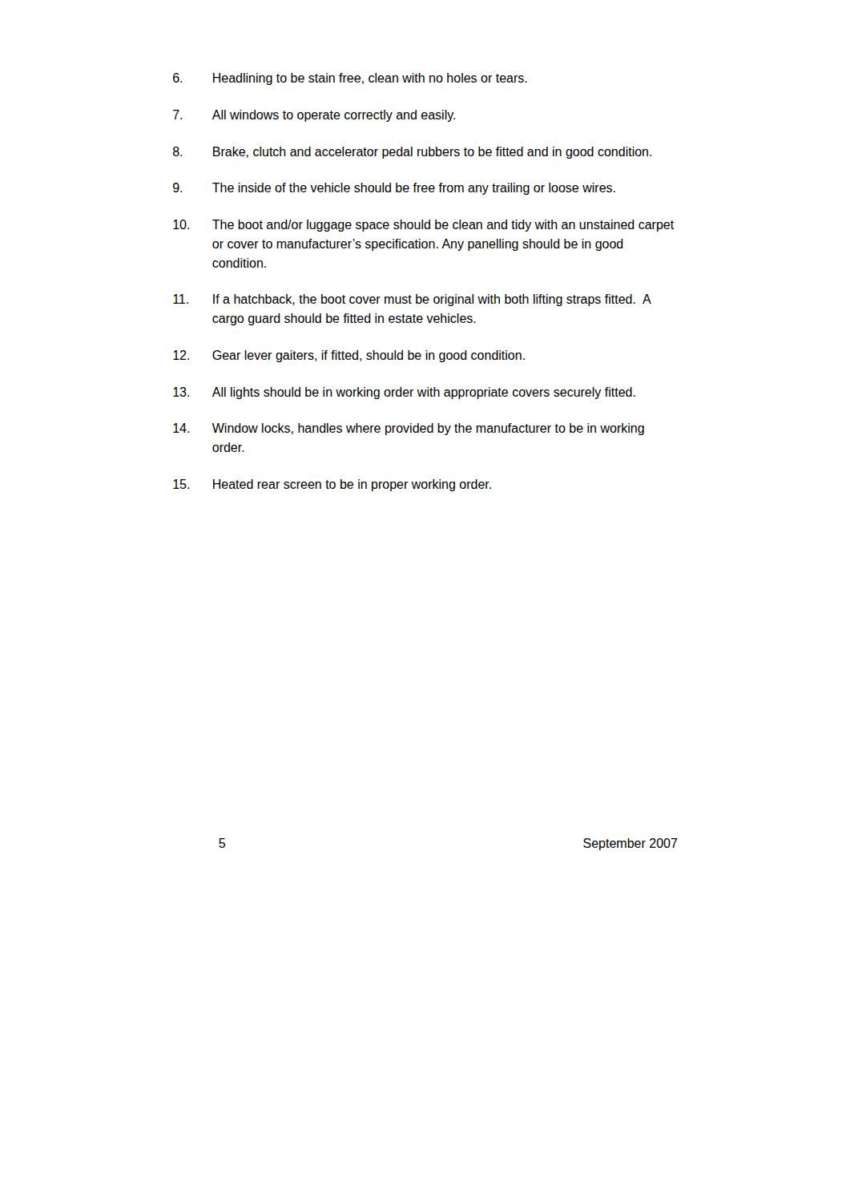Headlining to be stain free, clean with no holes or tears.
All windows to operate correctly and easily.
Brake, clutch and accelerator pedal rubbers to be fitted and in good condition.
The inside of the vehicle should be free from any trailing or loose wires.
The boot and/or luggage space should be clean and tidy with an unstained carpet or cover to manufacturer’s specification. Any panelling should be in good condition.
If a hatchback, the boot cover must be original with both lifting straps fitted. A cargo guard should be fitted in estate vehicles.
Gear lever gaiters, if fitted, should be in good condition.
All lights should be in working order with appropriate covers securely fitted.
Window locks, handles where provided by the manufacturer to be in working order.
Heated rear screen to be in proper working order.
5
September 2007